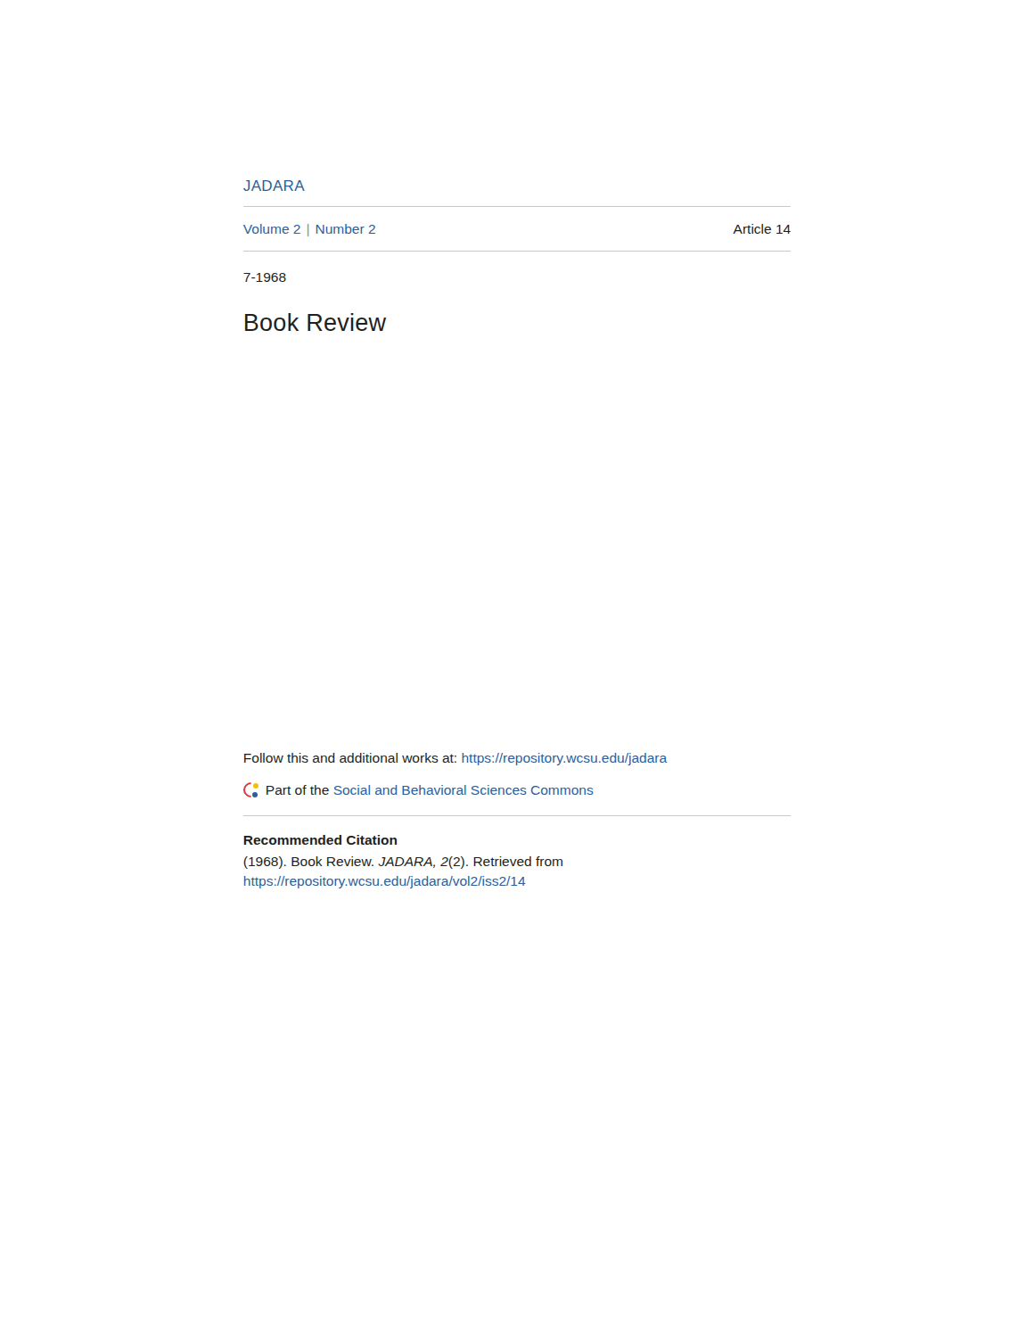JADARA
Volume 2|Number 2
Article 14
7-1968
Book Review
Follow this and additional works at: https://repository.wcsu.edu/jadara
Part of the Social and Behavioral Sciences Commons
Recommended Citation
(1968). Book Review. JADARA, 2(2). Retrieved from https://repository.wcsu.edu/jadara/vol2/iss2/14